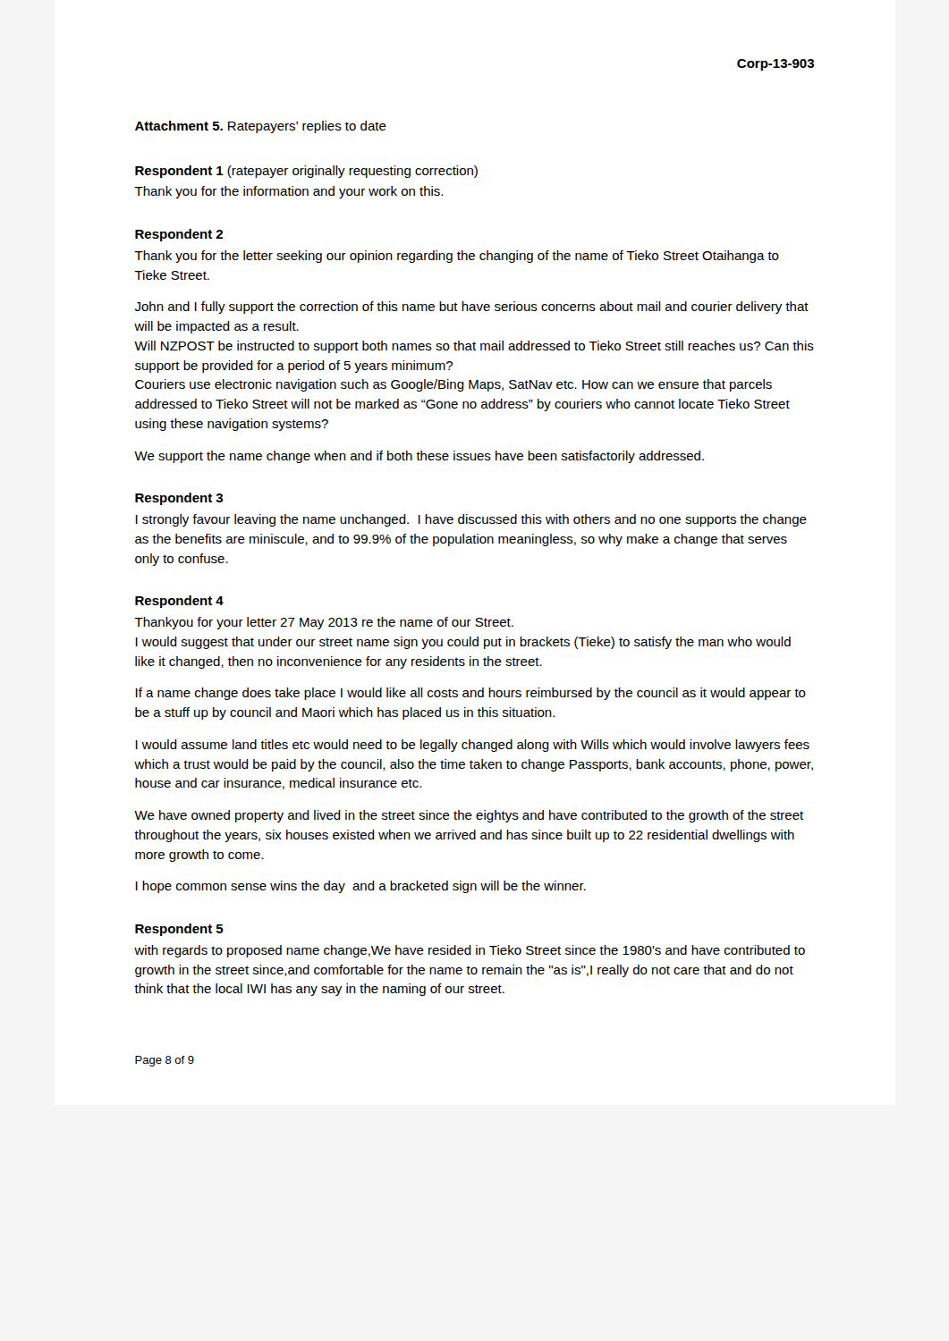Corp-13-903
Attachment 5. Ratepayers’ replies to date
Respondent 1 (ratepayer originally requesting correction)
Thank you for the information and your work on this.
Respondent 2
Thank you for the letter seeking our opinion regarding the changing of the name of Tieko Street Otaihanga to Tieke Street.
John and I fully support the correction of this name but have serious concerns about mail and courier delivery that will be impacted as a result.
Will NZPOST be instructed to support both names so that mail addressed to Tieko Street still reaches us? Can this support be provided for a period of 5 years minimum?
Couriers use electronic navigation such as Google/Bing Maps, SatNav etc. How can we ensure that parcels addressed to Tieko Street will not be marked as “Gone no address” by couriers who cannot locate Tieko Street using these navigation systems?
We support the name change when and if both these issues have been satisfactorily addressed.
Respondent 3
I strongly favour leaving the name unchanged. I have discussed this with others and no one supports the change as the benefits are miniscule, and to 99.9% of the population meaningless, so why make a change that serves only to confuse.
Respondent 4
Thankyou for your letter 27 May 2013 re the name of our Street.
I would suggest that under our street name sign you could put in brackets (Tieke) to satisfy the man who would like it changed, then no inconvenience for any residents in the street.
If a name change does take place I would like all costs and hours reimbursed by the council as it would appear to be a stuff up by council and Maori which has placed us in this situation.
I would assume land titles etc would need to be legally changed along with Wills which would involve lawyers fees which a trust would be paid by the council, also the time taken to change Passports, bank accounts, phone, power, house and car insurance, medical insurance etc.
We have owned property and lived in the street since the eightys and have contributed to the growth of the street throughout the years, six houses existed when we arrived and has since built up to 22 residential dwellings with more growth to come.
I hope common sense wins the day and a bracketed sign will be the winner.
Respondent 5
with regards to proposed name change,We have resided in Tieko Street since the 1980's and have contributed to growth in the street since,and comfortable for the name to remain the "as is",I really do not care that and do not think that the local IWI has any say in the naming of our street.
Page 8 of 9